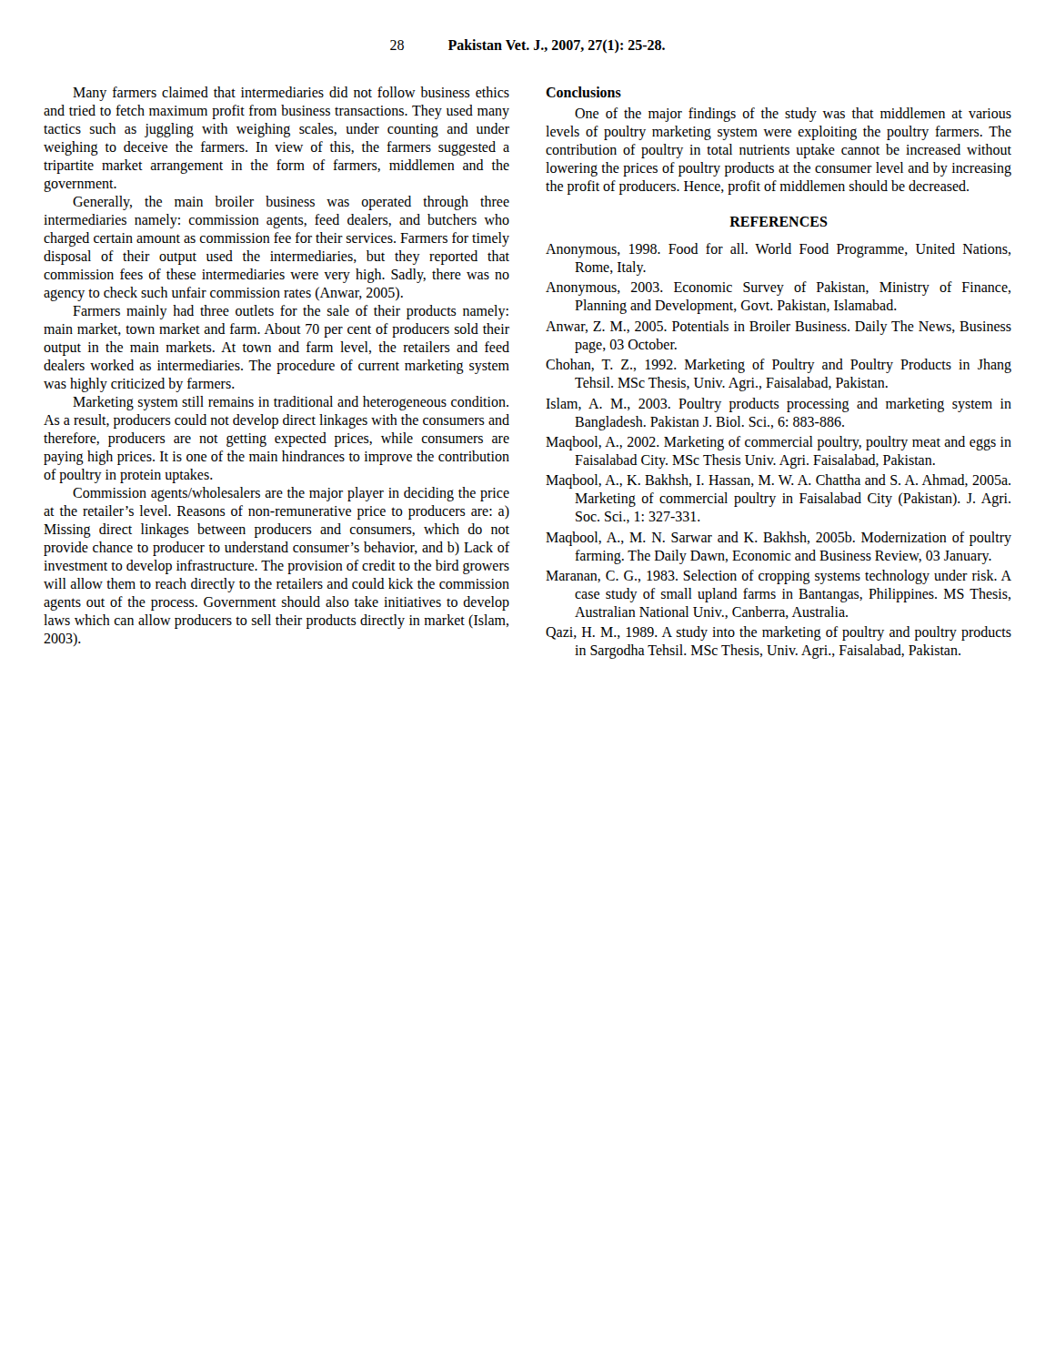28 Pakistan Vet. J., 2007, 27(1): 25-28.
Many farmers claimed that intermediaries did not follow business ethics and tried to fetch maximum profit from business transactions. They used many tactics such as juggling with weighing scales, under counting and under weighing to deceive the farmers. In view of this, the farmers suggested a tripartite market arrangement in the form of farmers, middlemen and the government.
Generally, the main broiler business was operated through three intermediaries namely: commission agents, feed dealers, and butchers who charged certain amount as commission fee for their services. Farmers for timely disposal of their output used the intermediaries, but they reported that commission fees of these intermediaries were very high. Sadly, there was no agency to check such unfair commission rates (Anwar, 2005).
Farmers mainly had three outlets for the sale of their products namely: main market, town market and farm. About 70 per cent of producers sold their output in the main markets. At town and farm level, the retailers and feed dealers worked as intermediaries. The procedure of current marketing system was highly criticized by farmers.
Marketing system still remains in traditional and heterogeneous condition. As a result, producers could not develop direct linkages with the consumers and therefore, producers are not getting expected prices, while consumers are paying high prices. It is one of the main hindrances to improve the contribution of poultry in protein uptakes.
Commission agents/wholesalers are the major player in deciding the price at the retailer’s level. Reasons of non-remunerative price to producers are: a) Missing direct linkages between producers and consumers, which do not provide chance to producer to understand consumer’s behavior, and b) Lack of investment to develop infrastructure. The provision of credit to the bird growers will allow them to reach directly to the retailers and could kick the commission agents out of the process. Government should also take initiatives to develop laws which can allow producers to sell their products directly in market (Islam, 2003).
Conclusions
One of the major findings of the study was that middlemen at various levels of poultry marketing system were exploiting the poultry farmers. The contribution of poultry in total nutrients uptake cannot be increased without lowering the prices of poultry products at the consumer level and by increasing the profit of producers. Hence, profit of middlemen should be decreased.
REFERENCES
Anonymous, 1998. Food for all. World Food Programme, United Nations, Rome, Italy.
Anonymous, 2003. Economic Survey of Pakistan, Ministry of Finance, Planning and Development, Govt. Pakistan, Islamabad.
Anwar, Z. M., 2005. Potentials in Broiler Business. Daily The News, Business page, 03 October.
Chohan, T. Z., 1992. Marketing of Poultry and Poultry Products in Jhang Tehsil. MSc Thesis, Univ. Agri., Faisalabad, Pakistan.
Islam, A. M., 2003. Poultry products processing and marketing system in Bangladesh. Pakistan J. Biol. Sci., 6: 883-886.
Maqbool, A., 2002. Marketing of commercial poultry, poultry meat and eggs in Faisalabad City. MSc Thesis Univ. Agri. Faisalabad, Pakistan.
Maqbool, A., K. Bakhsh, I. Hassan, M. W. A. Chattha and S. A. Ahmad, 2005a. Marketing of commercial poultry in Faisalabad City (Pakistan). J. Agri. Soc. Sci., 1: 327-331.
Maqbool, A., M. N. Sarwar and K. Bakhsh, 2005b. Modernization of poultry farming. The Daily Dawn, Economic and Business Review, 03 January.
Maranan, C. G., 1983. Selection of cropping systems technology under risk. A case study of small upland farms in Bantangas, Philippines. MS Thesis, Australian National Univ., Canberra, Australia.
Qazi, H. M., 1989. A study into the marketing of poultry and poultry products in Sargodha Tehsil. MSc Thesis, Univ. Agri., Faisalabad, Pakistan.